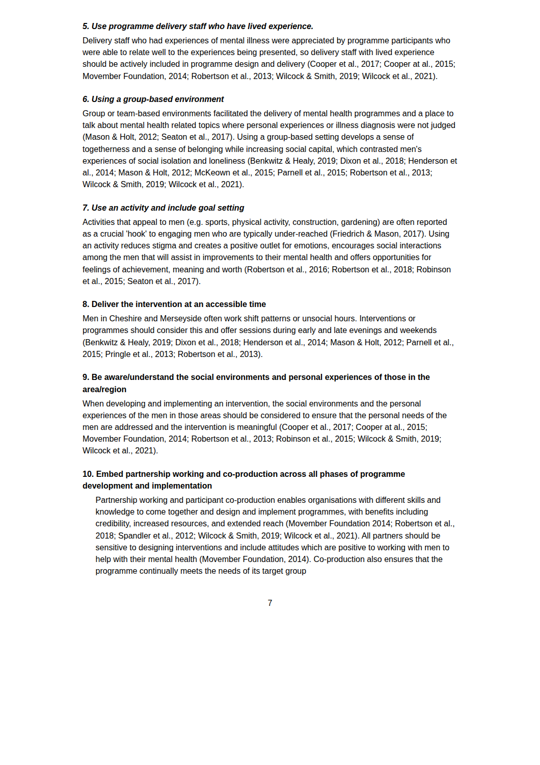5. Use programme delivery staff who have lived experience.
Delivery staff who had experiences of mental illness were appreciated by programme participants who were able to relate well to the experiences being presented, so delivery staff with lived experience should be actively included in programme design and delivery (Cooper et al., 2017; Cooper at al., 2015; Movember Foundation, 2014; Robertson et al., 2013; Wilcock & Smith, 2019; Wilcock et al., 2021).
6. Using a group-based environment
Group or team-based environments facilitated the delivery of mental health programmes and a place to talk about mental health related topics where personal experiences or illness diagnosis were not judged (Mason & Holt, 2012; Seaton et al., 2017). Using a group-based setting develops a sense of togetherness and a sense of belonging while increasing social capital, which contrasted men's experiences of social isolation and loneliness (Benkwitz & Healy, 2019; Dixon et al., 2018; Henderson et al., 2014; Mason & Holt, 2012; McKeown et al., 2015; Parnell et al., 2015; Robertson et al., 2013; Wilcock & Smith, 2019; Wilcock et al., 2021).
7. Use an activity and include goal setting
Activities that appeal to men (e.g. sports, physical activity, construction, gardening) are often reported as a crucial 'hook' to engaging men who are typically under-reached (Friedrich & Mason, 2017). Using an activity reduces stigma and creates a positive outlet for emotions, encourages social interactions among the men that will assist in improvements to their mental health and offers opportunities for feelings of achievement, meaning and worth (Robertson et al., 2016; Robertson et al., 2018; Robinson et al., 2015; Seaton et al., 2017).
8. Deliver the intervention at an accessible time
Men in Cheshire and Merseyside often work shift patterns or unsocial hours. Interventions or programmes should consider this and offer sessions during early and late evenings and weekends (Benkwitz & Healy, 2019; Dixon et al., 2018; Henderson et al., 2014; Mason & Holt, 2012; Parnell et al., 2015; Pringle et al., 2013; Robertson et al., 2013).
9. Be aware/understand the social environments and personal experiences of those in the area/region
When developing and implementing an intervention, the social environments and the personal experiences of the men in those areas should be considered to ensure that the personal needs of the men are addressed and the intervention is meaningful (Cooper et al., 2017; Cooper at al., 2015; Movember Foundation, 2014; Robertson et al., 2013; Robinson et al., 2015; Wilcock & Smith, 2019; Wilcock et al., 2021).
10. Embed partnership working and co-production across all phases of programme development and implementation
Partnership working and participant co-production enables organisations with different skills and knowledge to come together and design and implement programmes, with benefits including credibility, increased resources, and extended reach (Movember Foundation 2014; Robertson et al., 2018; Spandler et al., 2012; Wilcock & Smith, 2019; Wilcock et al., 2021). All partners should be sensitive to designing interventions and include attitudes which are positive to working with men to help with their mental health (Movember Foundation, 2014). Co-production also ensures that the programme continually meets the needs of its target group
7